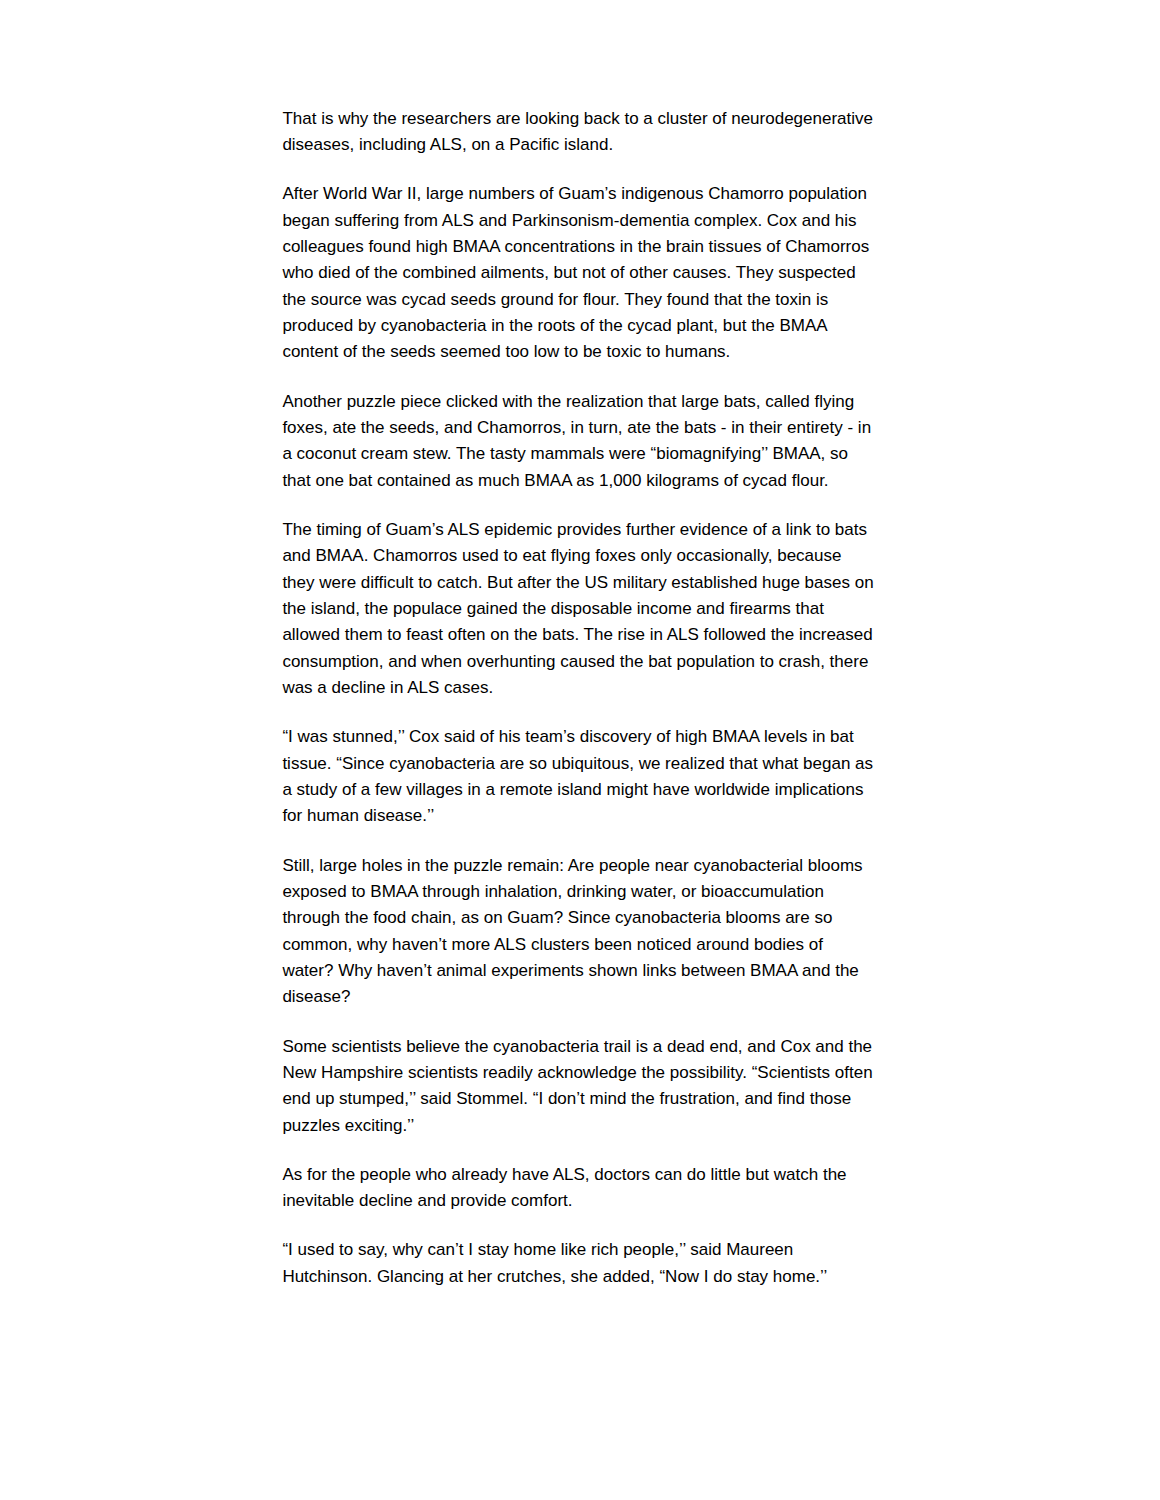That is why the researchers are looking back to a cluster of neurodegenerative diseases, including ALS, on a Pacific island.
After World War II, large numbers of Guam’s indigenous Chamorro population began suffering from ALS and Parkinsonism-dementia complex. Cox and his colleagues found high BMAA concentrations in the brain tissues of Chamorros who died of the combined ailments, but not of other causes. They suspected the source was cycad seeds ground for flour. They found that the toxin is produced by cyanobacteria in the roots of the cycad plant, but the BMAA content of the seeds seemed too low to be toxic to humans.
Another puzzle piece clicked with the realization that large bats, called flying foxes, ate the seeds, and Chamorros, in turn, ate the bats - in their entirety - in a coconut cream stew. The tasty mammals were “biomagnifying’’ BMAA, so that one bat contained as much BMAA as 1,000 kilograms of cycad flour.
The timing of Guam’s ALS epidemic provides further evidence of a link to bats and BMAA. Chamorros used to eat flying foxes only occasionally, because they were difficult to catch. But after the US military established huge bases on the island, the populace gained the disposable income and firearms that allowed them to feast often on the bats. The rise in ALS followed the increased consumption, and when overhunting caused the bat population to crash, there was a decline in ALS cases.
“I was stunned,’’ Cox said of his team’s discovery of high BMAA levels in bat tissue. “Since cyanobacteria are so ubiquitous, we realized that what began as a study of a few villages in a remote island might have worldwide implications for human disease.’’
Still, large holes in the puzzle remain: Are people near cyanobacterial blooms exposed to BMAA through inhalation, drinking water, or bioaccumulation through the food chain, as on Guam? Since cyanobacteria blooms are so common, why haven’t more ALS clusters been noticed around bodies of water? Why haven’t animal experiments shown links between BMAA and the disease?
Some scientists believe the cyanobacteria trail is a dead end, and Cox and the New Hampshire scientists readily acknowledge the possibility. “Scientists often end up stumped,’’ said Stommel. “I don’t mind the frustration, and find those puzzles exciting.’’
As for the people who already have ALS, doctors can do little but watch the inevitable decline and provide comfort.
“I used to say, why can’t I stay home like rich people,’’ said Maureen Hutchinson. Glancing at her crutches, she added, “Now I do stay home.’’